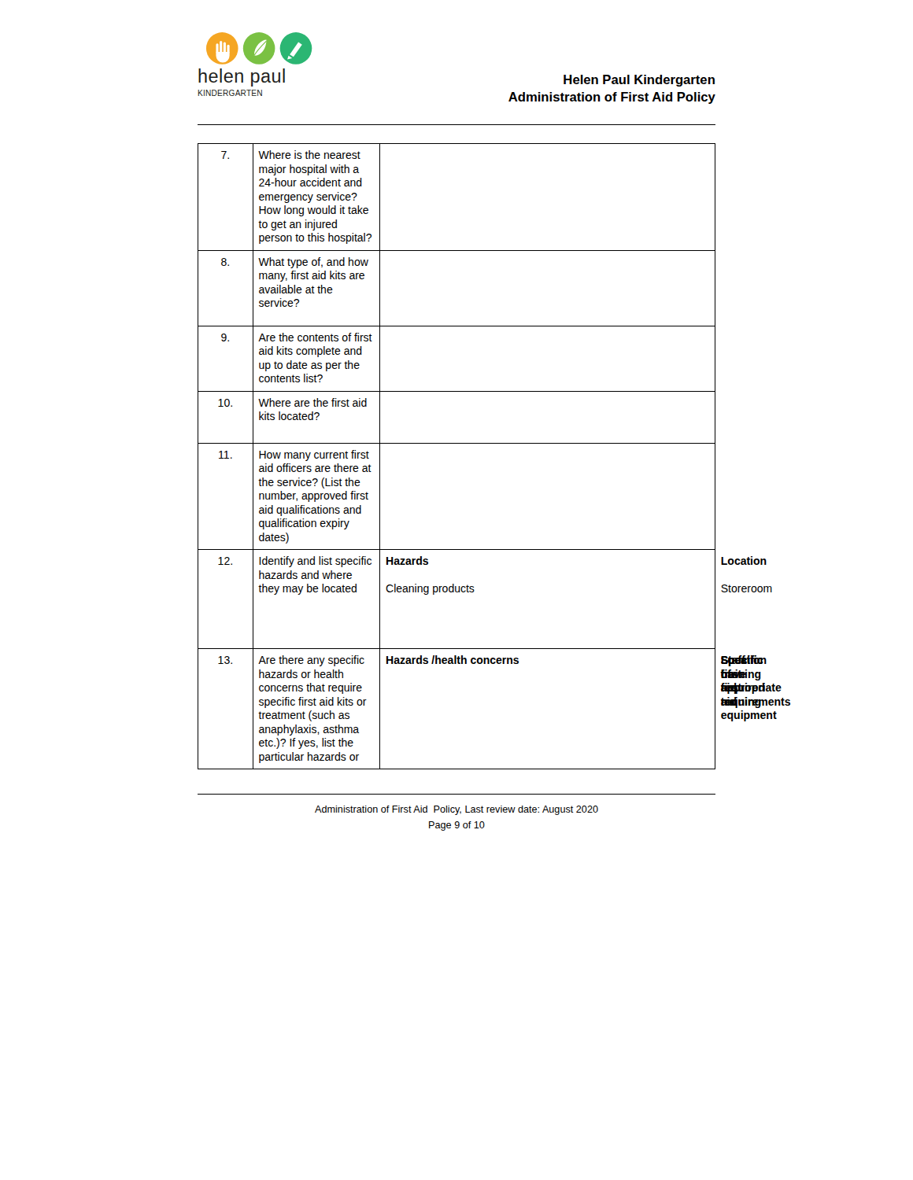helen paul KINDERGARTEN
Helen Paul Kindergarten
Administration of First Aid Policy
| 7. | Where is the nearest major hospital with a 24-hour accident and emergency service? How long would it take to get an injured person to this hospital? | |
| 8. | What type of, and how many, first aid kits are available at the service? | |
| 9. | Are the contents of first aid kits complete and up to date as per the contents list? | |
| 10. | Where are the first aid kits located? | |
| 11. | How many current first aid officers are there at the service? (List the number, approved first aid qualifications and qualification expiry dates) | |
| 12. | Identify and list specific hazards and where they may be located | Hazards Cleaning products | Location Storeroom |
| 13. | Are there any specific hazards or health concerns that require specific first aid kits or treatment (such as anaphylaxis, asthma etc.)? If yes, list the particular hazards or | Hazards /health concerns | Specific first aid requirements | Specific training required | Staff have appropriate training | Location of first aid equipment |
Administration of First Aid Policy, Last review date: August 2020
Page 9 of 10